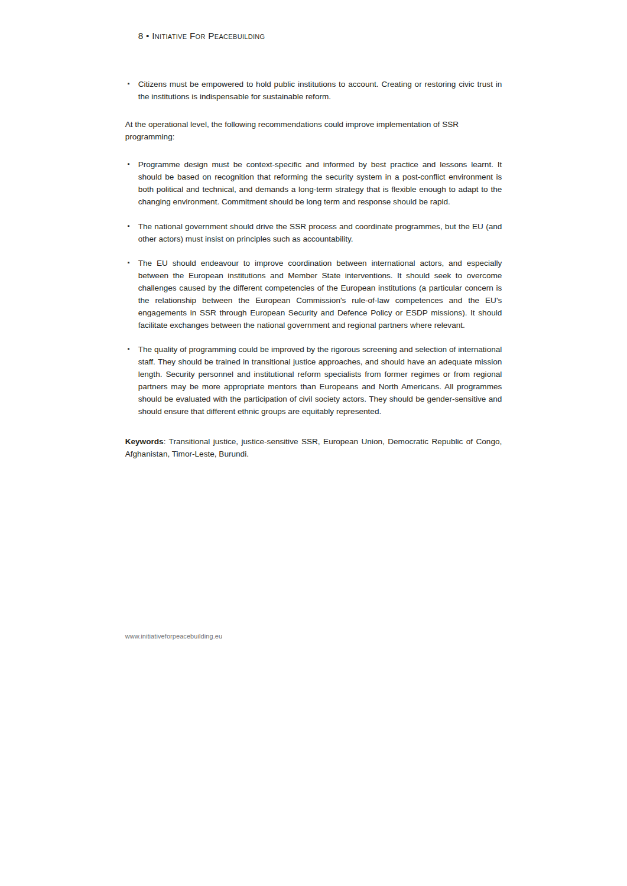8 • Initiative For Peacebuilding
Citizens must be empowered to hold public institutions to account. Creating or restoring civic trust in the institutions is indispensable for sustainable reform.
At the operational level, the following recommendations could improve implementation of SSR programming:
Programme design must be context-specific and informed by best practice and lessons learnt. It should be based on recognition that reforming the security system in a post-conflict environment is both political and technical, and demands a long-term strategy that is flexible enough to adapt to the changing environment. Commitment should be long term and response should be rapid.
The national government should drive the SSR process and coordinate programmes, but the EU (and other actors) must insist on principles such as accountability.
The EU should endeavour to improve coordination between international actors, and especially between the European institutions and Member State interventions. It should seek to overcome challenges caused by the different competencies of the European institutions (a particular concern is the relationship between the European Commission's rule-of-law competences and the EU's engagements in SSR through European Security and Defence Policy or ESDP missions). It should facilitate exchanges between the national government and regional partners where relevant.
The quality of programming could be improved by the rigorous screening and selection of international staff. They should be trained in transitional justice approaches, and should have an adequate mission length. Security personnel and institutional reform specialists from former regimes or from regional partners may be more appropriate mentors than Europeans and North Americans. All programmes should be evaluated with the participation of civil society actors. They should be gender-sensitive and should ensure that different ethnic groups are equitably represented.
Keywords: Transitional justice, justice-sensitive SSR, European Union, Democratic Republic of Congo, Afghanistan, Timor-Leste, Burundi.
www.initiativeforpeacebuilding.eu